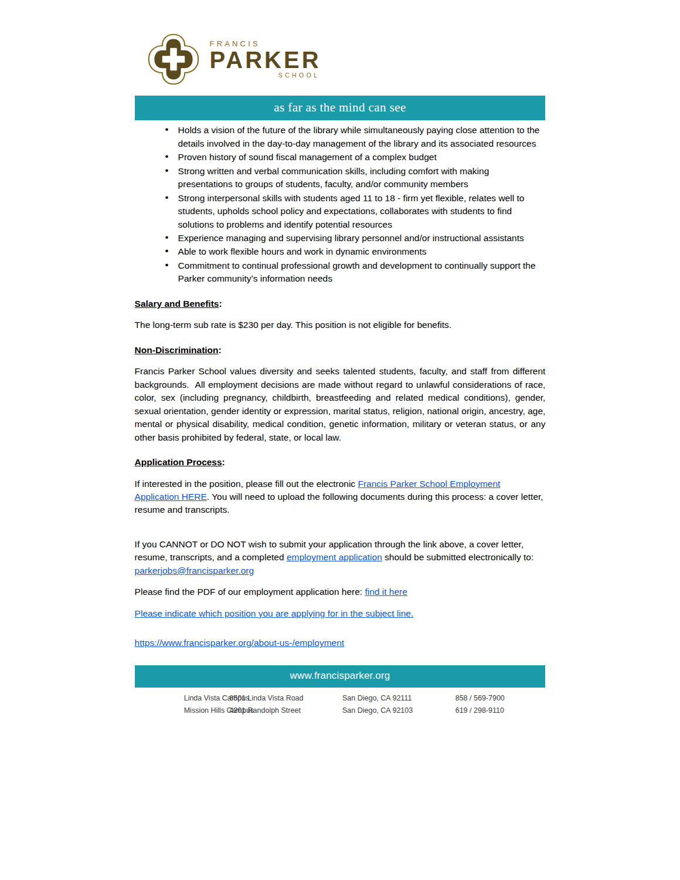FRANCIS
PARKER
SCHOOL
as far as the mind can see
Holds a vision of the future of the library while simultaneously paying close attention to the details involved in the day-to-day management of the library and its associated resources
Proven history of sound fiscal management of a complex budget
Strong written and verbal communication skills, including comfort with making presentations to groups of students, faculty, and/or community members
Strong interpersonal skills with students aged 11 to 18 - firm yet flexible, relates well to students, upholds school policy and expectations, collaborates with students to find solutions to problems and identify potential resources
Experience managing and supervising library personnel and/or instructional assistants
Able to work flexible hours and work in dynamic environments
Commitment to continual professional growth and development to continually support the Parker community’s information needs
Salary and Benefits:
The long-term sub rate is $230 per day. This position is not eligible for benefits.
Non-Discrimination:
Francis Parker School values diversity and seeks talented students, faculty, and staff from different backgrounds. All employment decisions are made without regard to unlawful considerations of race, color, sex (including pregnancy, childbirth, breastfeeding and related medical conditions), gender, sexual orientation, gender identity or expression, marital status, religion, national origin, ancestry, age, mental or physical disability, medical condition, genetic information, military or veteran status, or any other basis prohibited by federal, state, or local law.
Application Process:
If interested in the position, please fill out the electronic Francis Parker School Employment Application HERE. You will need to upload the following documents during this process: a cover letter, resume and transcripts.
If you CANNOT or DO NOT wish to submit your application through the link above, a cover letter, resume, transcripts, and a completed employment application should be submitted electronically to: parkerjobs@francisparker.org
Please find the PDF of our employment application here: find it here
Please indicate which position you are applying for in the subject line.
https://www.francisparker.org/about-us-/employment
www.francisparker.org
| Linda Vista Campus | 6501 Linda Vista Road | San Diego, CA 92111 | 858 / 569-7900 |
| Mission Hills Campus | 4201 Randolph Street | San Diego, CA 92103 | 619 / 298-9110 |